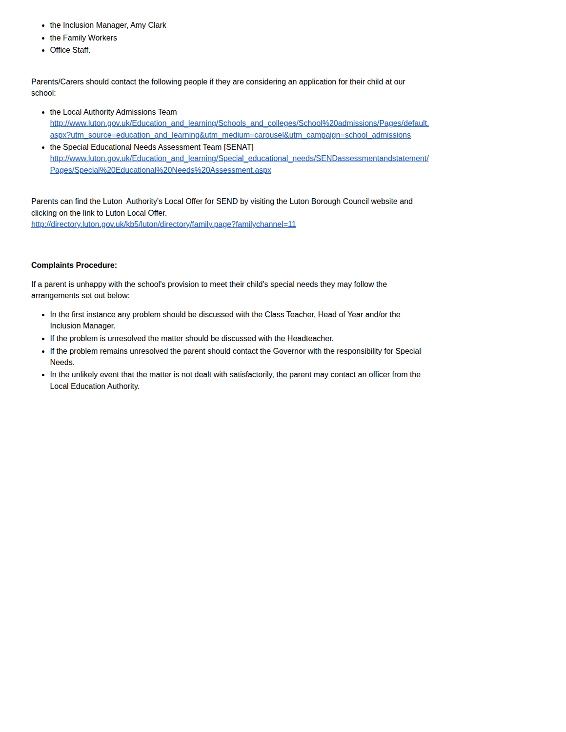the Inclusion Manager, Amy Clark
the Family Workers
Office Staff.
Parents/Carers should contact the following people if they are considering an application for their child at our school:
the Local Authority Admissions Team
http://www.luton.gov.uk/Education_and_learning/Schools_and_colleges/School%20admissions/Pages/default.aspx?utm_source=education_and_learning&utm_medium=carousel&utm_campaign=school_admissions
the Special Educational Needs Assessment Team [SENAT]
http://www.luton.gov.uk/Education_and_learning/Special_educational_needs/SENDassessmentandstatement/Pages/Special%20Educational%20Needs%20Assessment.aspx
Parents can find the Luton Authority's Local Offer for SEND by visiting the Luton Borough Council website and clicking on the link to Luton Local Offer.
http://directory.luton.gov.uk/kb5/luton/directory/family.page?familychannel=11
Complaints Procedure:
If a parent is unhappy with the school's provision to meet their child's special needs they may follow the arrangements set out below:
In the first instance any problem should be discussed with the Class Teacher, Head of Year and/or the Inclusion Manager.
If the problem is unresolved the matter should be discussed with the Headteacher.
If the problem remains unresolved the parent should contact the Governor with the responsibility for Special Needs.
In the unlikely event that the matter is not dealt with satisfactorily, the parent may contact an officer from the Local Education Authority.